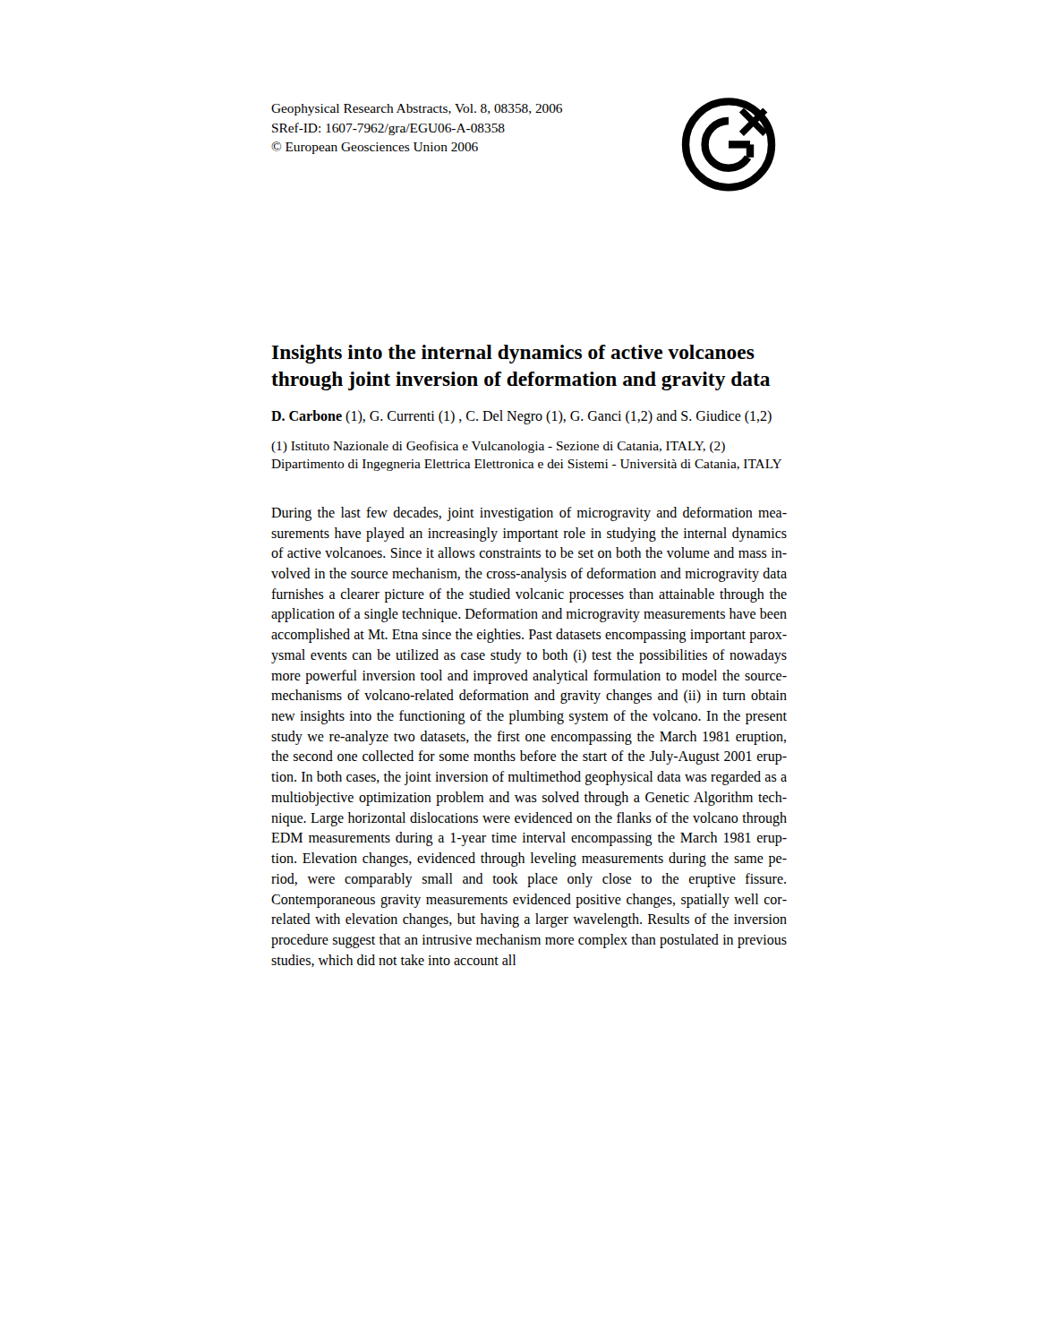Geophysical Research Abstracts, Vol. 8, 08358, 2006
SRef-ID: 1607-7962/gra/EGU06-A-08358
© European Geosciences Union 2006
Insights into the internal dynamics of active volcanoes through joint inversion of deformation and gravity data
D. Carbone (1), G. Currenti (1) , C. Del Negro (1), G. Ganci (1,2) and S. Giudice (1,2)
(1) Istituto Nazionale di Geofisica e Vulcanologia - Sezione di Catania, ITALY, (2) Dipartimento di Ingegneria Elettrica Elettronica e dei Sistemi - Università di Catania, ITALY
During the last few decades, joint investigation of microgravity and deformation measurements have played an increasingly important role in studying the internal dynamics of active volcanoes. Since it allows constraints to be set on both the volume and mass involved in the source mechanism, the cross-analysis of deformation and microgravity data furnishes a clearer picture of the studied volcanic processes than attainable through the application of a single technique. Deformation and microgravity measurements have been accomplished at Mt. Etna since the eighties. Past datasets encompassing important paroxysmal events can be utilized as case study to both (i) test the possibilities of nowadays more powerful inversion tool and improved analytical formulation to model the source-mechanisms of volcano-related deformation and gravity changes and (ii) in turn obtain new insights into the functioning of the plumbing system of the volcano. In the present study we re-analyze two datasets, the first one encompassing the March 1981 eruption, the second one collected for some months before the start of the July-August 2001 eruption. In both cases, the joint inversion of multimethod geophysical data was regarded as a multiobjective optimization problem and was solved through a Genetic Algorithm technique. Large horizontal dislocations were evidenced on the flanks of the volcano through EDM measurements during a 1-year time interval encompassing the March 1981 eruption. Elevation changes, evidenced through leveling measurements during the same period, were comparably small and took place only close to the eruptive fissure. Contemporaneous gravity measurements evidenced positive changes, spatially well correlated with elevation changes, but having a larger wavelength. Results of the inversion procedure suggest that an intrusive mechanism more complex than postulated in previous studies, which did not take into account all